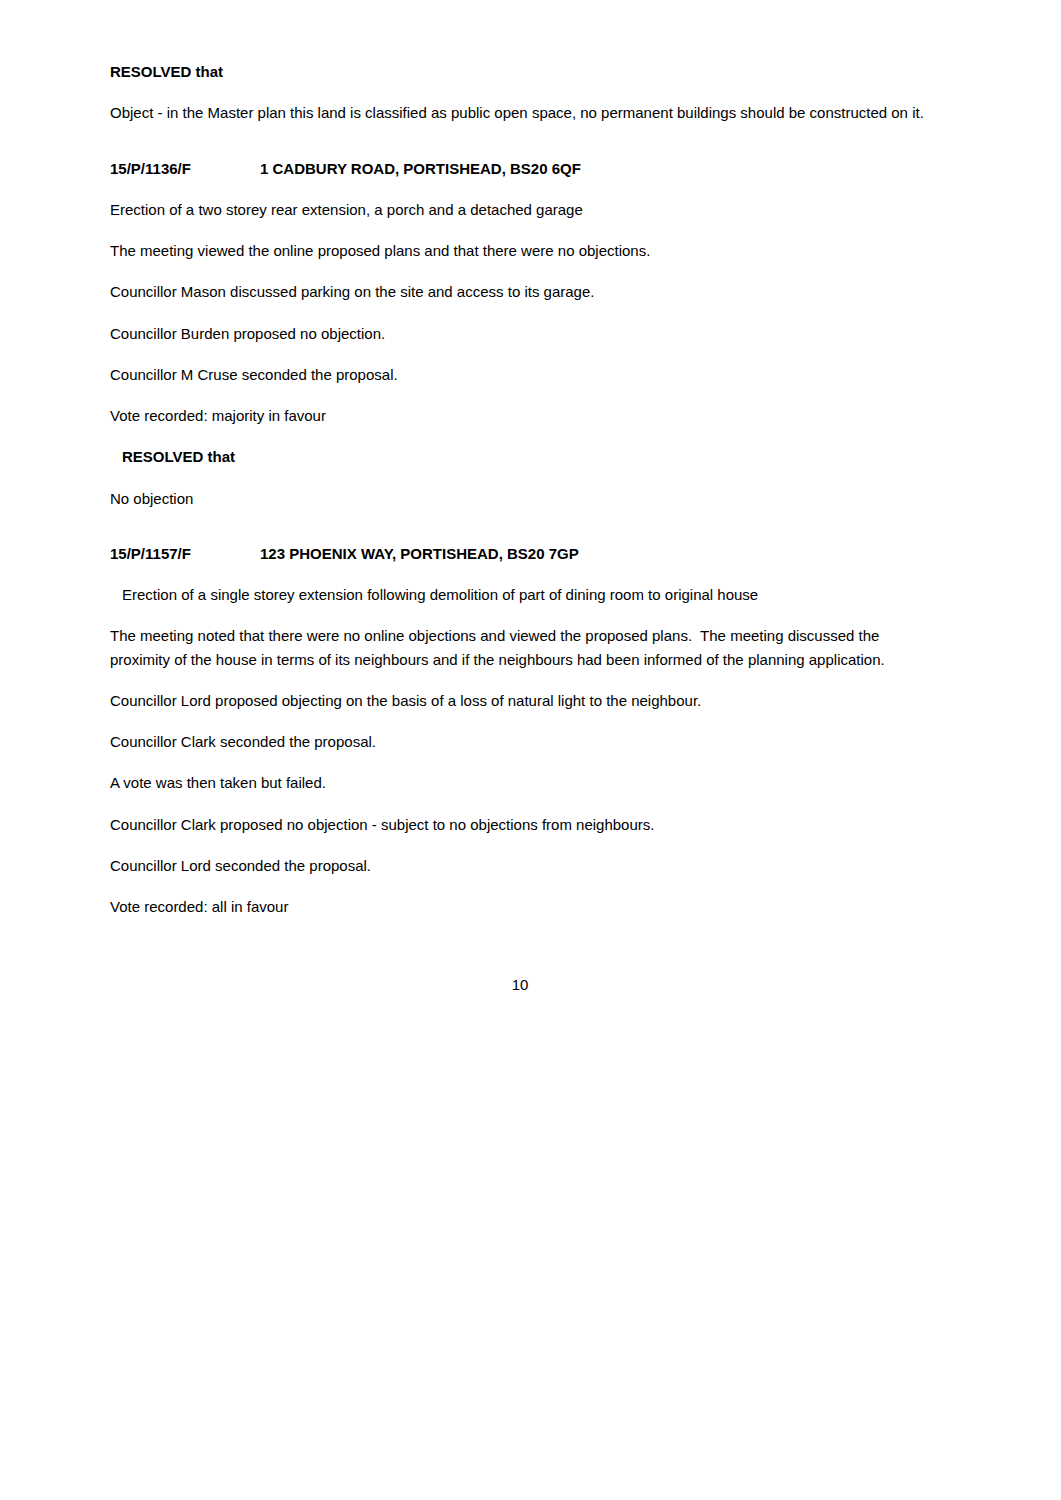RESOLVED that
Object - in the Master plan this land is classified as public open space, no permanent buildings should be constructed on it.
15/P/1136/F1 CADBURY ROAD, PORTISHEAD, BS20 6QF
Erection of a two storey rear extension, a porch and a detached garage
The meeting viewed the online proposed plans and that there were no objections.
Councillor Mason discussed parking on the site and access to its garage.
Councillor Burden proposed no objection.
Councillor M Cruse seconded the proposal.
Vote recorded: majority in favour
RESOLVED that
No objection
15/P/1157/F123 PHOENIX WAY, PORTISHEAD, BS20 7GP
Erection of a single storey extension following demolition of part of dining room to original house
The meeting noted that there were no online objections and viewed the proposed plans. The meeting discussed the proximity of the house in terms of its neighbours and if the neighbours had been informed of the planning application.
Councillor Lord proposed objecting on the basis of a loss of natural light to the neighbour.
Councillor Clark seconded the proposal.
A vote was then taken but failed.
Councillor Clark proposed no objection - subject to no objections from neighbours.
Councillor Lord seconded the proposal.
Vote recorded: all in favour
10